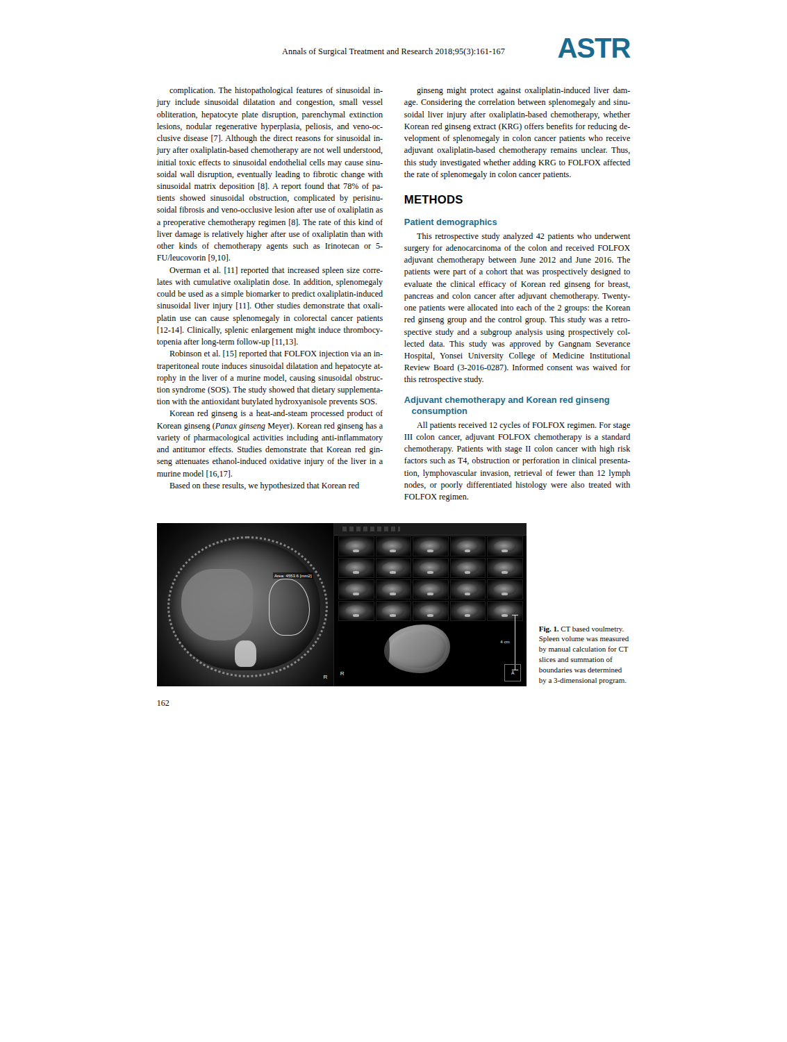Annals of Surgical Treatment and Research 2018;95(3):161-167
ASTR
complication. The histopathological features of sinusoidal injury include sinusoidal dilatation and congestion, small vessel obliteration, hepatocyte plate disruption, parenchymal extinction lesions, nodular regenerative hyperplasia, peliosis, and veno-occlusive disease [7]. Although the direct reasons for sinusoidal injury after oxaliplatin-based chemotherapy are not well understood, initial toxic effects to sinusoidal endothelial cells may cause sinusoidal wall disruption, eventually leading to fibrotic change with sinusoidal matrix deposition [8]. A report found that 78% of patients showed sinusoidal obstruction, complicated by perisinusoidal fibrosis and veno-occlusive lesion after use of oxaliplatin as a preoperative chemotherapy regimen [8]. The rate of this kind of liver damage is relatively higher after use of oxaliplatin than with other kinds of chemotherapy agents such as Irinotecan or 5-FU/leucovorin [9,10].
Overman et al. [11] reported that increased spleen size correlates with cumulative oxaliplatin dose. In addition, splenomegaly could be used as a simple biomarker to predict oxaliplatin-induced sinusoidal liver injury [11]. Other studies demonstrate that oxaliplatin use can cause splenomegaly in colorectal cancer patients [12-14]. Clinically, splenic enlargement might induce thrombocytopenia after long-term follow-up [11,13].
Robinson et al. [15] reported that FOLFOX injection via an intraperitoneal route induces sinusoidal dilatation and hepatocyte atrophy in the liver of a murine model, causing sinusoidal obstruction syndrome (SOS). The study showed that dietary supplementation with the antioxidant butylated hydroxyanisole prevents SOS.
Korean red ginseng is a heat-and-steam processed product of Korean ginseng (Panax ginseng Meyer). Korean red ginseng has a variety of pharmacological activities including anti-inflammatory and antitumor effects. Studies demonstrate that Korean red ginseng attenuates ethanol-induced oxidative injury of the liver in a murine model [16,17].
Based on these results, we hypothesized that Korean red
ginseng might protect against oxaliplatin-induced liver damage. Considering the correlation between splenomegaly and sinusoidal liver injury after oxaliplatin-based chemotherapy, whether Korean red ginseng extract (KRG) offers benefits for reducing development of splenomegaly in colon cancer patients who receive adjuvant oxaliplatin-based chemotherapy remains unclear. Thus, this study investigated whether adding KRG to FOLFOX affected the rate of splenomegaly in colon cancer patients.
METHODS
Patient demographics
This retrospective study analyzed 42 patients who underwent surgery for adenocarcinoma of the colon and received FOLFOX adjuvant chemotherapy between June 2012 and June 2016. The patients were part of a cohort that was prospectively designed to evaluate the clinical efficacy of Korean red ginseng for breast, pancreas and colon cancer after adjuvant chemotherapy. Twenty-one patients were allocated into each of the 2 groups: the Korean red ginseng group and the control group. This study was a retrospective study and a subgroup analysis using prospectively collected data. This study was approved by Gangnam Severance Hospital, Yonsei University College of Medicine Institutional Review Board (3-2016-0287). Informed consent was waived for this retrospective study.
Adjuvant chemotherapy and Korean red ginseng
consumption
All patients received 12 cycles of FOLFOX regimen. For stage III colon cancer, adjuvant FOLFOX chemotherapy is a standard chemotherapy. Patients with stage II colon cancer with high risk factors such as T4, obstruction or perforation in clinical presentation, lymphovascular invasion, retrieval of fewer than 12 lymph nodes, or poorly differentiated histology were also treated with FOLFOX regimen.
Area: 4553.6 [mm2]
R
4 cm
R
Fig. 1. CT based voulmetry. Spleen volume was measured by manual calculation for CT slices and summation of boundaries was determined by a 3-dimensional program.
162